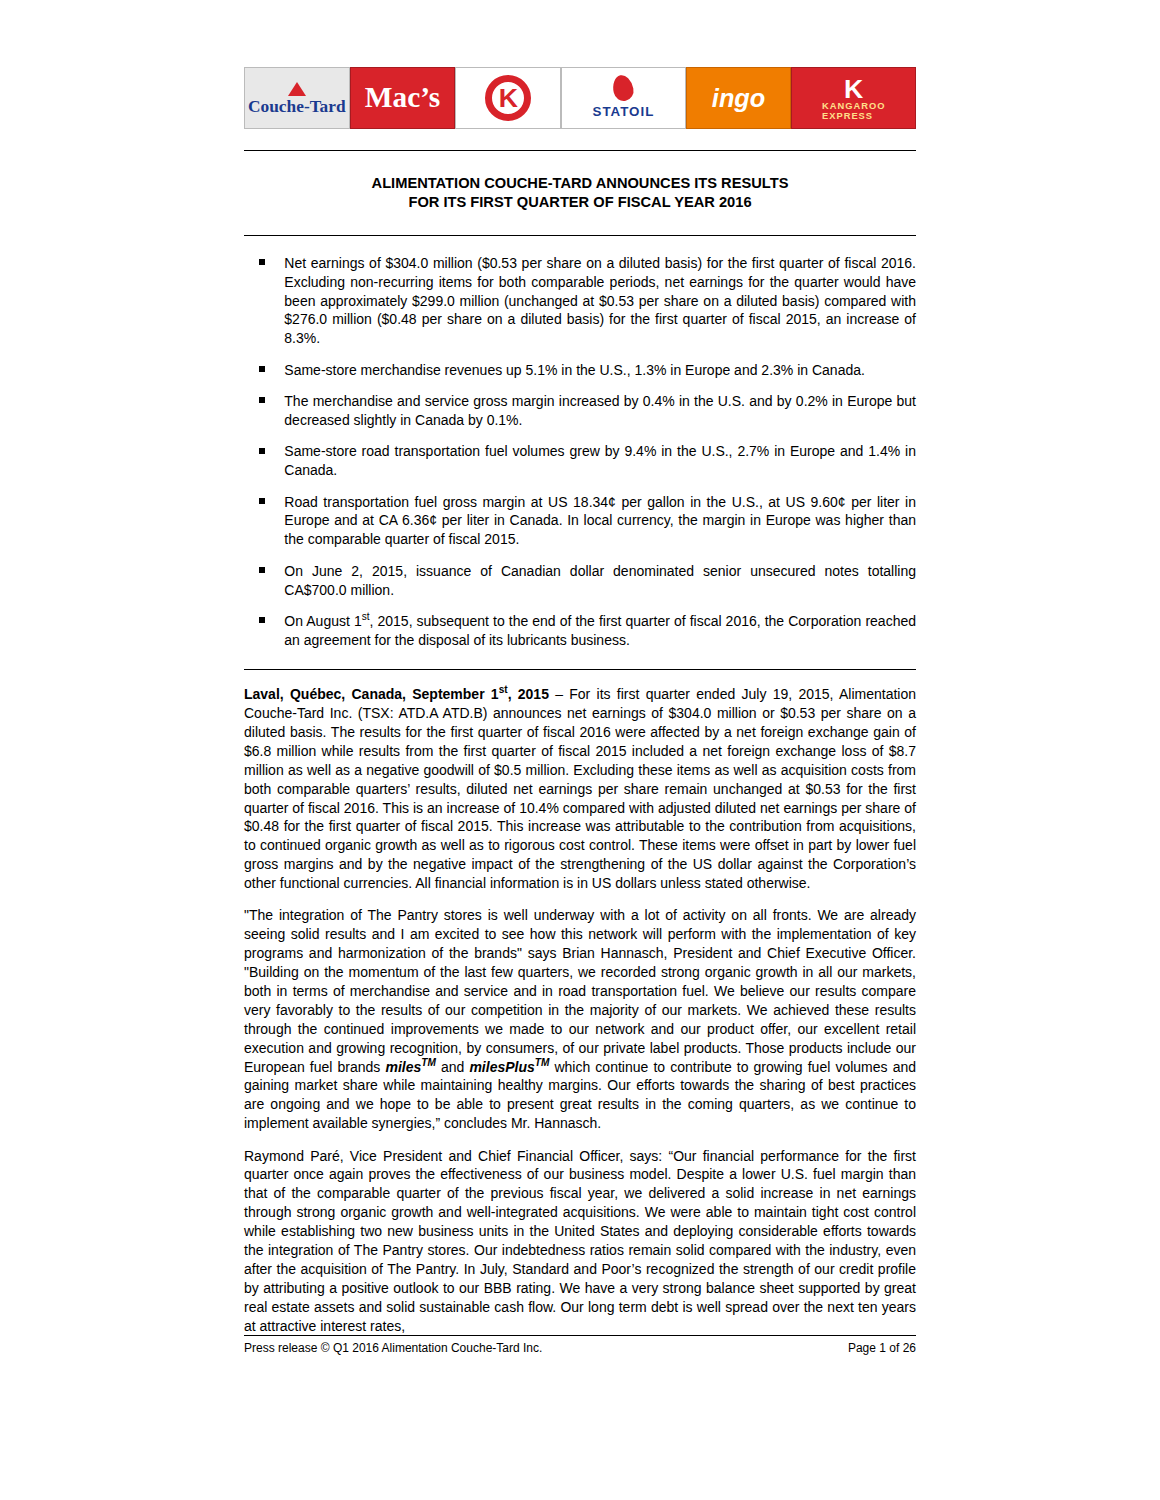Couche-Tard
Mac’s
K
STATOIL
ingo
K
KANGAROO
EXPRESS
ALIMENTATION COUCHE-TARD ANNOUNCES ITS RESULTS
FOR ITS FIRST QUARTER OF FISCAL YEAR 2016
Net earnings of $304.0 million ($0.53 per share on a diluted basis) for the first quarter of fiscal 2016. Excluding non-recurring items for both comparable periods, net earnings for the quarter would have been approximately $299.0 million (unchanged at $0.53 per share on a diluted basis) compared with $276.0 million ($0.48 per share on a diluted basis) for the first quarter of fiscal 2015, an increase of 8.3%.
Same-store merchandise revenues up 5.1% in the U.S., 1.3% in Europe and 2.3% in Canada.
The merchandise and service gross margin increased by 0.4% in the U.S. and by 0.2% in Europe but decreased slightly in Canada by 0.1%.
Same-store road transportation fuel volumes grew by 9.4% in the U.S., 2.7% in Europe and 1.4% in Canada.
Road transportation fuel gross margin at US 18.34¢ per gallon in the U.S., at US 9.60¢ per liter in Europe and at CA 6.36¢ per liter in Canada. In local currency, the margin in Europe was higher than the comparable quarter of fiscal 2015.
On June 2, 2015, issuance of Canadian dollar denominated senior unsecured notes totalling CA$700.0 million.
On August 1st, 2015, subsequent to the end of the first quarter of fiscal 2016, the Corporation reached an agreement for the disposal of its lubricants business.
Laval, Québec, Canada, September 1st, 2015 – For its first quarter ended July 19, 2015, Alimentation Couche-Tard Inc. (TSX: ATD.A ATD.B) announces net earnings of $304.0 million or $0.53 per share on a diluted basis. The results for the first quarter of fiscal 2016 were affected by a net foreign exchange gain of $6.8 million while results from the first quarter of fiscal 2015 included a net foreign exchange loss of $8.7 million as well as a negative goodwill of $0.5 million. Excluding these items as well as acquisition costs from both comparable quarters’ results, diluted net earnings per share remain unchanged at $0.53 for the first quarter of fiscal 2016. This is an increase of 10.4% compared with adjusted diluted net earnings per share of $0.48 for the first quarter of fiscal 2015. This increase was attributable to the contribution from acquisitions, to continued organic growth as well as to rigorous cost control. These items were offset in part by lower fuel gross margins and by the negative impact of the strengthening of the US dollar against the Corporation’s other functional currencies. All financial information is in US dollars unless stated otherwise.
"The integration of The Pantry stores is well underway with a lot of activity on all fronts. We are already seeing solid results and I am excited to see how this network will perform with the implementation of key programs and harmonization of the brands" says Brian Hannasch, President and Chief Executive Officer. "Building on the momentum of the last few quarters, we recorded strong organic growth in all our markets, both in terms of merchandise and service and in road transportation fuel. We believe our results compare very favorably to the results of our competition in the majority of our markets. We achieved these results through the continued improvements we made to our network and our product offer, our excellent retail execution and growing recognition, by consumers, of our private label products. Those products include our European fuel brands milesTM and milesPlusTM which continue to contribute to growing fuel volumes and gaining market share while maintaining healthy margins. Our efforts towards the sharing of best practices are ongoing and we hope to be able to present great results in the coming quarters, as we continue to implement available synergies,” concludes Mr. Hannasch.
Raymond Paré, Vice President and Chief Financial Officer, says: “Our financial performance for the first quarter once again proves the effectiveness of our business model. Despite a lower U.S. fuel margin than that of the comparable quarter of the previous fiscal year, we delivered a solid increase in net earnings through strong organic growth and well-integrated acquisitions. We were able to maintain tight cost control while establishing two new business units in the United States and deploying considerable efforts towards the integration of The Pantry stores. Our indebtedness ratios remain solid compared with the industry, even after the acquisition of The Pantry. In July, Standard and Poor’s recognized the strength of our credit profile by attributing a positive outlook to our BBB rating. We have a very strong balance sheet supported by great real estate assets and solid sustainable cash flow. Our long term debt is well spread over the next ten years at attractive interest rates,
Press release © Q1 2016 Alimentation Couche-Tard Inc. Page 1 of 26